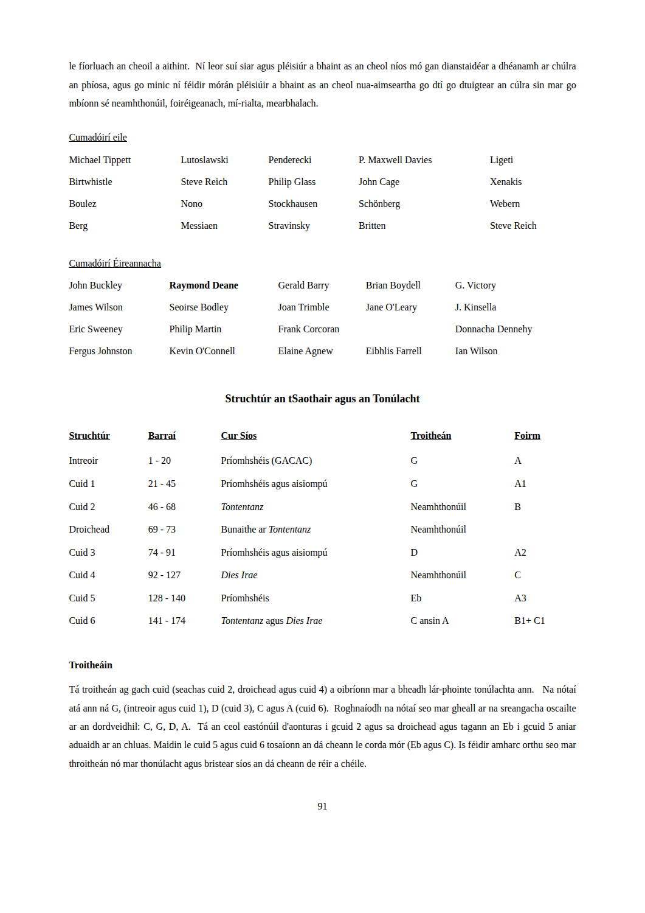le fíorluach an cheoil a aithint. Ní leor suí siar agus pléisiúr a bhaint as an cheol níos mó gan dianstaidéar a dhéanamh ar chúlra an phíosa, agus go minic ní féidir mórán pléisiúir a bhaint as an cheol nua-aimseartha go dtí go dtuigtear an cúlra sin mar go mbíonn sé neamhthonúil, foiréigeanach, mí-rialta, mearbhalach.
Cumadóirí eile
| Michael Tippett | Lutoslawski | Penderecki | P. Maxwell Davies | Ligeti |
| Birtwhistle | Steve Reich | Philip Glass | John Cage | Xenakis |
| Boulez | Nono | Stockhausen | Schönberg | Webern |
| Berg | Messiaen | Stravinsky | Britten | Steve Reich |
Cumadóirí Éireannacha
| John Buckley | Raymond Deane | Gerald Barry | Brian Boydell | G. Victory |
| James Wilson | Seoirse Bodley | Joan Trimble | Jane O'Leary | J. Kinsella |
| Eric Sweeney | Philip Martin | Frank Corcoran | Donnacha Dennehy |
| Fergus Johnston | Kevin O'Connell | Elaine Agnew | Eibhlis Farrell | Ian Wilson |
Struchtúr an tSaothair agus an Tonúlacht
| Struchtúr | Barraí | Cur Síos | Troitheán | Foirm |
| --- | --- | --- | --- | --- |
| Intreoir | 1 - 20 | Príomhshéis (GACAC) | G | A |
| Cuid 1 | 21 - 45 | Príomhshéis agus aisiompú | G | A1 |
| Cuid 2 | 46 - 68 | Tontentanz | Neamhthonúil | B |
| Droichead | 69 - 73 | Bunaithe ar Tontentanz | Neamhthonúil | |
| Cuid 3 | 74 - 91 | Príomhshéis agus aisiompú | D | A2 |
| Cuid 4 | 92 - 127 | Dies Irae | Neamhthonúil | C |
| Cuid 5 | 128 - 140 | Príomhshéis | Eb | A3 |
| Cuid 6 | 141 - 174 | Tontentanz agus Dies Irae | C ansin A | B1+ C1 |
Troitheáin
Tá troitheán ag gach cuid (seachas cuid 2, droichead agus cuid 4) a oibríonn mar a bheadh lár-phointe tonúlachta ann. Na nótaí atá ann ná G, (intreoir agus cuid 1), D (cuid 3), C agus A (cuid 6). Roghnaíodh na nótaí seo mar gheall ar na sreangacha oscailte ar an dordveidhil: C, G, D, A. Tá an ceol eastónúil d'aonturas i gcuid 2 agus sa droichead agus tagann an Eb i gcuid 5 aniar aduaidh ar an chluas. Maidin le cuid 5 agus cuid 6 tosaíonn an dá cheann le corda mór (Eb agus C). Is féidir amharc orthu seo mar throitheán nó mar thonúlacht agus bristear síos an dá cheann de réir a chéile.
91